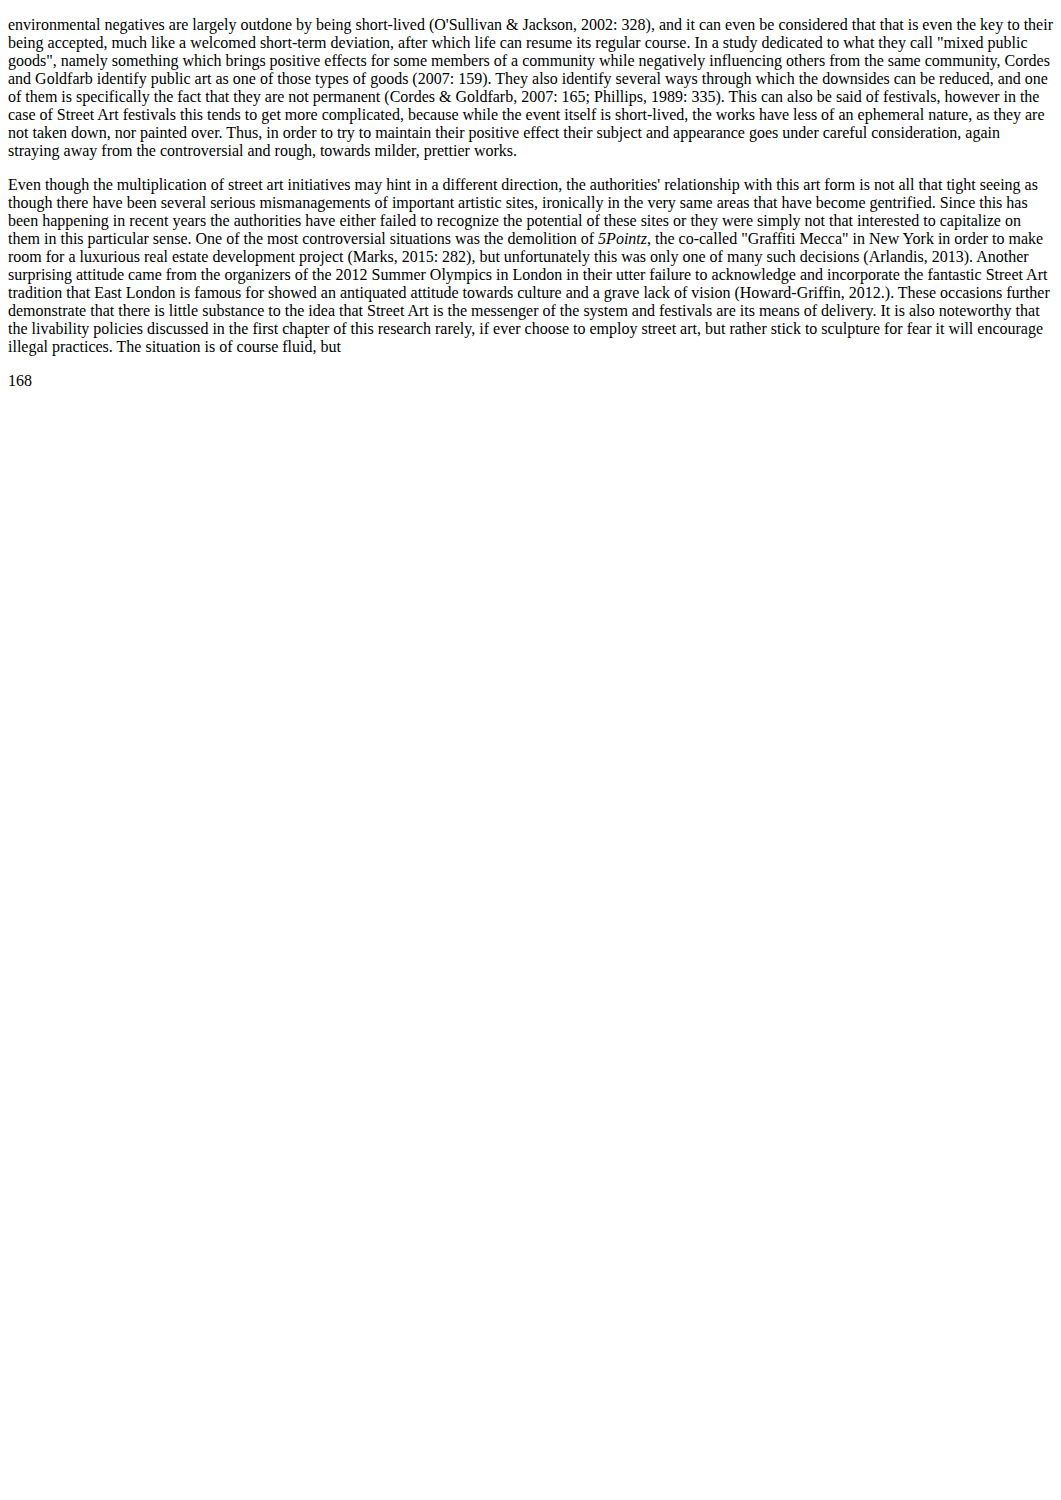environmental negatives are largely outdone by being short-lived (O'Sullivan & Jackson, 2002: 328), and it can even be considered that that is even the key to their being accepted, much like a welcomed short-term deviation, after which life can resume its regular course. In a study dedicated to what they call "mixed public goods", namely something which brings positive effects for some members of a community while negatively influencing others from the same community, Cordes and Goldfarb identify public art as one of those types of goods (2007: 159). They also identify several ways through which the downsides can be reduced, and one of them is specifically the fact that they are not permanent (Cordes & Goldfarb, 2007: 165; Phillips, 1989: 335). This can also be said of festivals, however in the case of Street Art festivals this tends to get more complicated, because while the event itself is short-lived, the works have less of an ephemeral nature, as they are not taken down, nor painted over. Thus, in order to try to maintain their positive effect their subject and appearance goes under careful consideration, again straying away from the controversial and rough, towards milder, prettier works.
Even though the multiplication of street art initiatives may hint in a different direction, the authorities' relationship with this art form is not all that tight seeing as though there have been several serious mismanagements of important artistic sites, ironically in the very same areas that have become gentrified. Since this has been happening in recent years the authorities have either failed to recognize the potential of these sites or they were simply not that interested to capitalize on them in this particular sense. One of the most controversial situations was the demolition of 5Pointz, the co-called "Graffiti Mecca" in New York in order to make room for a luxurious real estate development project (Marks, 2015: 282), but unfortunately this was only one of many such decisions (Arlandis, 2013). Another surprising attitude came from the organizers of the 2012 Summer Olympics in London in their utter failure to acknowledge and incorporate the fantastic Street Art tradition that East London is famous for showed an antiquated attitude towards culture and a grave lack of vision (Howard-Griffin, 2012.). These occasions further demonstrate that there is little substance to the idea that Street Art is the messenger of the system and festivals are its means of delivery. It is also noteworthy that the livability policies discussed in the first chapter of this research rarely, if ever choose to employ street art, but rather stick to sculpture for fear it will encourage illegal practices. The situation is of course fluid, but
168